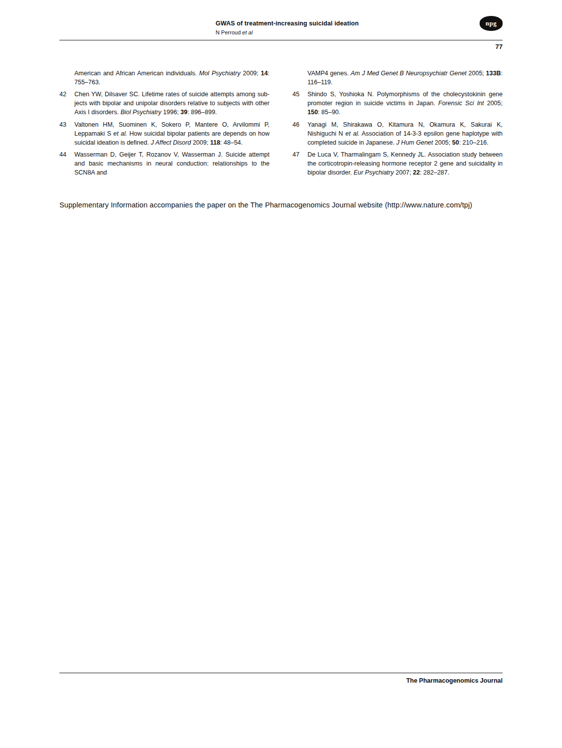GWAS of treatment-increasing suicidal ideation
N Perroud et al
npg
77
American and African American individuals. Mol Psychiatry 2009; 14: 755–763.
42 Chen YW, Dilsaver SC. Lifetime rates of suicide attempts among subjects with bipolar and unipolar disorders relative to subjects with other Axis I disorders. Biol Psychiatry 1996; 39: 896–899.
43 Valtonen HM, Suominen K, Sokero P, Mantere O, Arvilommi P, Leppamaki S et al. How suicidal bipolar patients are depends on how suicidal ideation is defined. J Affect Disord 2009; 118: 48–54.
44 Wasserman D, Geijer T, Rozanov V, Wasserman J. Suicide attempt and basic mechanisms in neural conduction: relationships to the SCN8A and
VAMP4 genes. Am J Med Genet B Neuropsychiatr Genet 2005; 133B: 116–119.
45 Shindo S, Yoshioka N. Polymorphisms of the cholecystokinin gene promoter region in suicide victims in Japan. Forensic Sci Int 2005; 150: 85–90.
46 Yanagi M, Shirakawa O, Kitamura N, Okamura K, Sakurai K, Nishiguchi N et al. Association of 14-3-3 epsilon gene haplotype with completed suicide in Japanese. J Hum Genet 2005; 50: 210–216.
47 De Luca V, Tharmalingam S, Kennedy JL. Association study between the corticotropin-releasing hormone receptor 2 gene and suicidality in bipolar disorder. Eur Psychiatry 2007; 22: 282–287.
Supplementary Information accompanies the paper on the The Pharmacogenomics Journal website (http://www.nature.com/tpj)
The Pharmacogenomics Journal